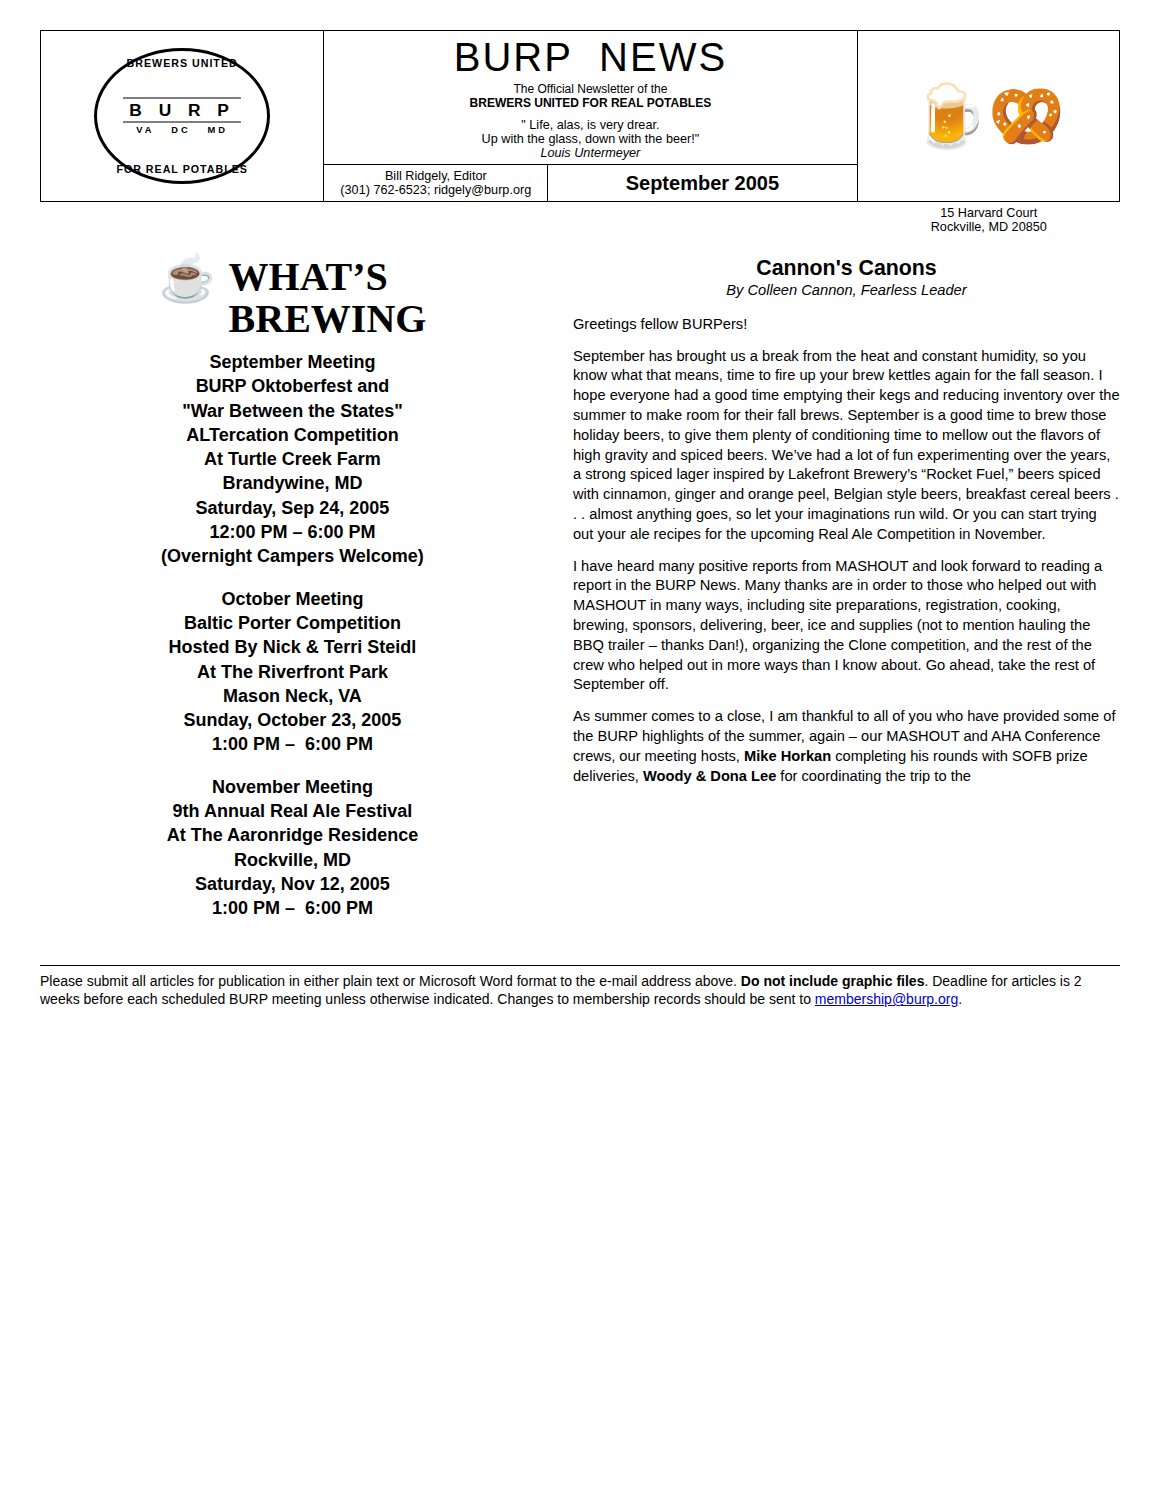| BREWERS UNITED B U R P VA DC MD FOR REAL POTABLES | BURP NEWS The Official Newsletter of the BREWERS UNITED FOR REAL POTABLES " Life, alas, is very drear. Up with the glass, down with the beer!" Louis Untermeyer | 🍺🥨 |
| / Bill Ridgely, Editor (301) 762-6523; ridgely@burp.org / September 2005 / |
| | | 15 Harvard Court Rockville, MD 20850 |
☕ WHAT’S
BREWING
September Meeting
BURP Oktoberfest and
"War Between the States"
ALTercation Competition
At Turtle Creek Farm
Brandywine, MD
Saturday, Sep 24, 2005
12:00 PM – 6:00 PM
(Overnight Campers Welcome)
October Meeting
Baltic Porter Competition
Hosted By Nick & Terri Steidl
At The Riverfront Park
Mason Neck, VA
Sunday, October 23, 2005
1:00 PM – 6:00 PM
November Meeting
9th Annual Real Ale Festival
At The Aaronridge Residence
Rockville, MD
Saturday, Nov 12, 2005
1:00 PM – 6:00 PM
Cannon's Canons
By Colleen Cannon, Fearless Leader
Greetings fellow BURPers!
September has brought us a break from the heat and constant humidity, so you know what that means, time to fire up your brew kettles again for the fall season. I hope everyone had a good time emptying their kegs and reducing inventory over the summer to make room for their fall brews. September is a good time to brew those holiday beers, to give them plenty of conditioning time to mellow out the flavors of high gravity and spiced beers. We’ve had a lot of fun experimenting over the years, a strong spiced lager inspired by Lakefront Brewery’s “Rocket Fuel,” beers spiced with cinnamon, ginger and orange peel, Belgian style beers, breakfast cereal beers . . . almost anything goes, so let your imaginations run wild. Or you can start trying out your ale recipes for the upcoming Real Ale Competition in November.
I have heard many positive reports from MASHOUT and look forward to reading a report in the BURP News. Many thanks are in order to those who helped out with MASHOUT in many ways, including site preparations, registration, cooking, brewing, sponsors, delivering, beer, ice and supplies (not to mention hauling the BBQ trailer – thanks Dan!), organizing the Clone competition, and the rest of the crew who helped out in more ways than I know about. Go ahead, take the rest of September off.
As summer comes to a close, I am thankful to all of you who have provided some of the BURP highlights of the summer, again – our MASHOUT and AHA Conference crews, our meeting hosts, Mike Horkan completing his rounds with SOFB prize deliveries, Woody & Dona Lee for coordinating the trip to the
Please submit all articles for publication in either plain text or Microsoft Word format to the e-mail address above. Do not include graphic files. Deadline for articles is 2 weeks before each scheduled BURP meeting unless otherwise indicated. Changes to membership records should be sent to membership@burp.org.